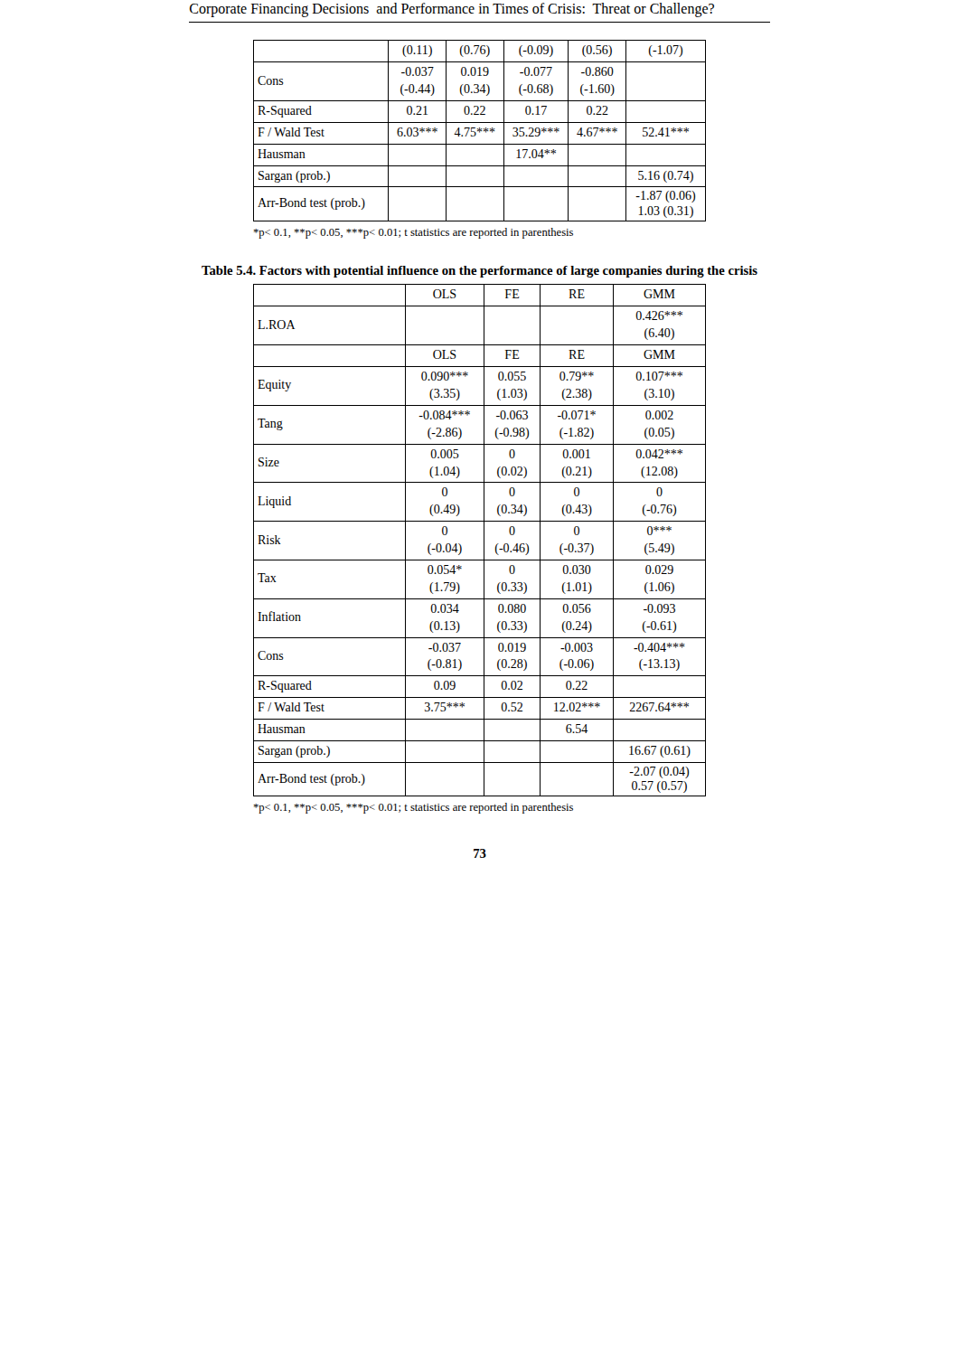Corporate Financing Decisions and Performance in Times of Crisis: Threat or Challenge?
| | (0.11) | (0.76) | (-0.09) | (0.56) | (-1.07) |
| Cons | -0.037 (-0.44) | 0.019 (0.34) | -0.077 (-0.68) | -0.860 (-1.60) | |
| R-Squared | 0.21 | 0.22 | 0.17 | 0.22 | |
| F / Wald Test | 6.03*** | 4.75*** | 35.29*** | 4.67*** | 52.41*** |
| Hausman | | | 17.04** | | |
| Sargan (prob.) | | | | | 5.16 (0.74) |
| Arr-Bond test (prob.) | | | | | -1.87 (0.06) 1.03 (0.31) |
*p< 0.1, **p< 0.05, ***p< 0.01; t statistics are reported in parenthesis
Table 5.4. Factors with potential influence on the performance of large companies during the crisis
| | OLS | FE | RE | GMM |
| L.ROA | | | | 0.426*** (6.40) |
| | OLS | FE | RE | GMM |
| Equity | 0.090*** (3.35) | 0.055 (1.03) | 0.79** (2.38) | 0.107*** (3.10) |
| Tang | -0.084*** (-2.86) | -0.063 (-0.98) | -0.071* (-1.82) | 0.002 (0.05) |
| Size | 0.005 (1.04) | 0 (0.02) | 0.001 (0.21) | 0.042*** (12.08) |
| Liquid | 0 (0.49) | 0 (0.34) | 0 (0.43) | 0 (-0.76) |
| Risk | 0 (-0.04) | 0 (-0.46) | 0 (-0.37) | 0*** (5.49) |
| Tax | 0.054* (1.79) | 0 (0.33) | 0.030 (1.01) | 0.029 (1.06) |
| Inflation | 0.034 (0.13) | 0.080 (0.33) | 0.056 (0.24) | -0.093 (-0.61) |
| Cons | -0.037 (-0.81) | 0.019 (0.28) | -0.003 (-0.06) | -0.404*** (-13.13) |
| R-Squared | 0.09 | 0.02 | 0.22 | |
| F / Wald Test | 3.75*** | 0.52 | 12.02*** | 2267.64*** |
| Hausman | | | 6.54 | |
| Sargan (prob.) | | | | 16.67 (0.61) |
| Arr-Bond test (prob.) | | | | -2.07 (0.04) 0.57 (0.57) |
*p< 0.1, **p< 0.05, ***p< 0.01; t statistics are reported in parenthesis
73